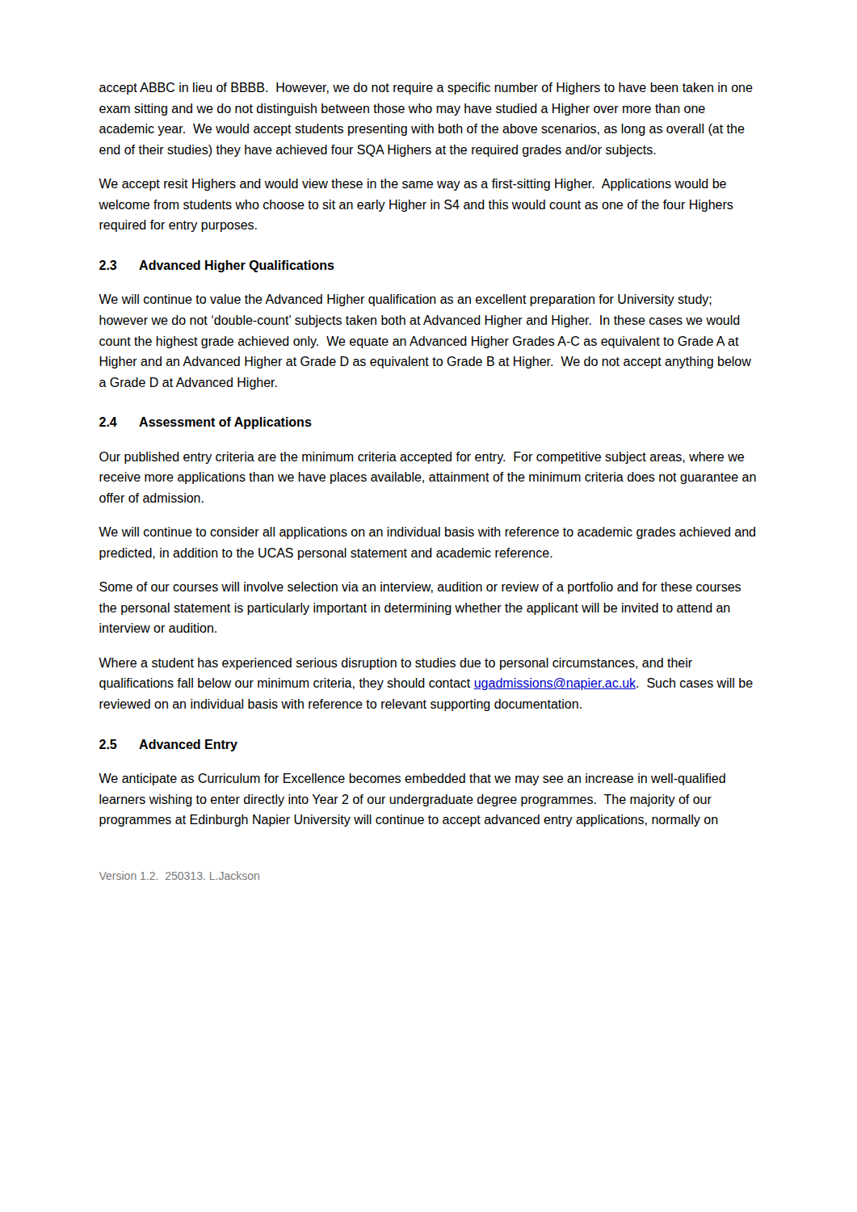accept ABBC in lieu of BBBB. However, we do not require a specific number of Highers to have been taken in one exam sitting and we do not distinguish between those who may have studied a Higher over more than one academic year. We would accept students presenting with both of the above scenarios, as long as overall (at the end of their studies) they have achieved four SQA Highers at the required grades and/or subjects.
We accept resit Highers and would view these in the same way as a first-sitting Higher. Applications would be welcome from students who choose to sit an early Higher in S4 and this would count as one of the four Highers required for entry purposes.
2.3 Advanced Higher Qualifications
We will continue to value the Advanced Higher qualification as an excellent preparation for University study; however we do not ‘double-count’ subjects taken both at Advanced Higher and Higher. In these cases we would count the highest grade achieved only. We equate an Advanced Higher Grades A-C as equivalent to Grade A at Higher and an Advanced Higher at Grade D as equivalent to Grade B at Higher. We do not accept anything below a Grade D at Advanced Higher.
2.4 Assessment of Applications
Our published entry criteria are the minimum criteria accepted for entry. For competitive subject areas, where we receive more applications than we have places available, attainment of the minimum criteria does not guarantee an offer of admission.
We will continue to consider all applications on an individual basis with reference to academic grades achieved and predicted, in addition to the UCAS personal statement and academic reference.
Some of our courses will involve selection via an interview, audition or review of a portfolio and for these courses the personal statement is particularly important in determining whether the applicant will be invited to attend an interview or audition.
Where a student has experienced serious disruption to studies due to personal circumstances, and their qualifications fall below our minimum criteria, they should contact ugadmissions@napier.ac.uk. Such cases will be reviewed on an individual basis with reference to relevant supporting documentation.
2.5 Advanced Entry
We anticipate as Curriculum for Excellence becomes embedded that we may see an increase in well-qualified learners wishing to enter directly into Year 2 of our undergraduate degree programmes. The majority of our programmes at Edinburgh Napier University will continue to accept advanced entry applications, normally on
Version 1.2. 250313. L.Jackson